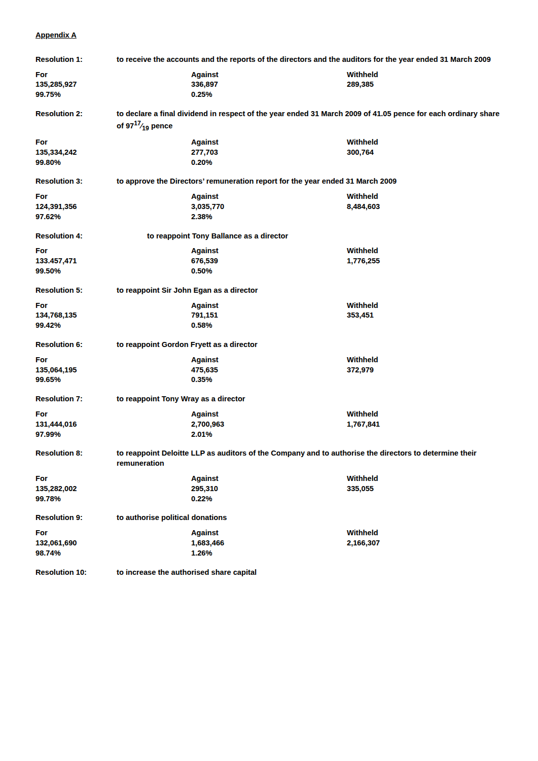Appendix A
| Resolution 1: | to receive the accounts and the reports of the directors and the auditors for the year ended 31 March 2009 |
| For | Against | Withheld |
| 135,285,927 | 336,897 | 289,385 |
| 99.75% | 0.25% | |
| Resolution 2: | to declare a final dividend in respect of the year ended 31 March 2009 of 41.05 pence for each ordinary share of 97 17 ⁄ 19 pence |
| For | Against | Withheld |
| 135,334,242 | 277,703 | 300,764 |
| 99.80% | 0.20% | |
| Resolution 3: | to approve the Directors’ remuneration report for the year ended 31 March 2009 |
| For | Against | Withheld |
| 124,391,356 | 3,035,770 | 8,484,603 |
| 97.62% | 2.38% | |
| Resolution 4: | to reappoint Tony Ballance as a director |
| For | Against | Withheld |
| 133.457,471 | 676,539 | 1,776,255 |
| 99.50% | 0.50% | |
| Resolution 5: | to reappoint Sir John Egan as a director |
| For | Against | Withheld |
| 134,768,135 | 791,151 | 353,451 |
| 99.42% | 0.58% | |
| Resolution 6: | to reappoint Gordon Fryett as a director |
| For | Against | Withheld |
| 135,064,195 | 475,635 | 372,979 |
| 99.65% | 0.35% | |
| Resolution 7: | to reappoint Tony Wray as a director |
| For | Against | Withheld |
| 131,444,016 | 2,700,963 | 1,767,841 |
| 97.99% | 2.01% | |
| Resolution 8: | to reappoint Deloitte LLP as auditors of the Company and to authorise the directors to determine their remuneration |
| For | Against | Withheld |
| 135,282,002 | 295,310 | 335,055 |
| 99.78% | 0.22% | |
| Resolution 9: | to authorise political donations |
| For | Against | Withheld |
| 132,061,690 | 1,683,466 | 2,166,307 |
| 98.74% | 1.26% | |
| Resolution 10: | to increase the authorised share capital |